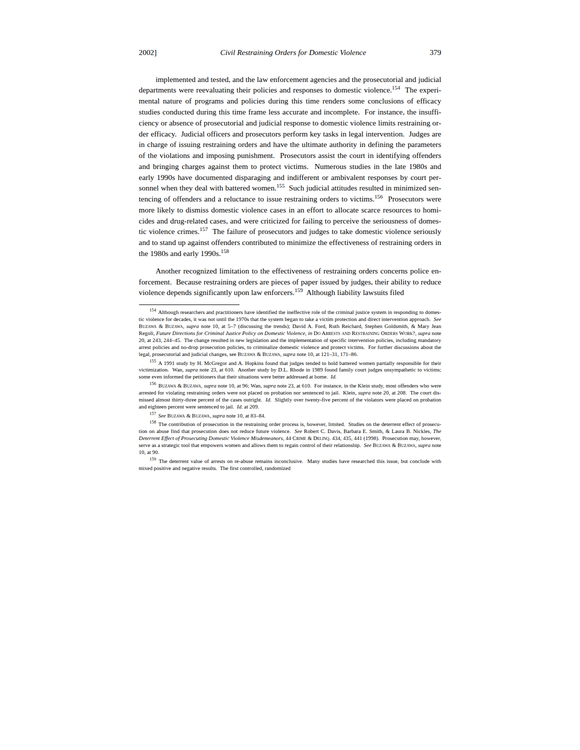2002] Civil Restraining Orders for Domestic Violence 379
implemented and tested, and the law enforcement agencies and the prosecutorial and judicial departments were reevaluating their policies and responses to domestic violence.154 The experimental nature of programs and policies during this time renders some conclusions of efficacy studies conducted during this time frame less accurate and incomplete. For instance, the insufficiency or absence of prosecutorial and judicial response to domestic violence limits restraining order efficacy. Judicial officers and prosecutors perform key tasks in legal intervention. Judges are in charge of issuing restraining orders and have the ultimate authority in defining the parameters of the violations and imposing punishment. Prosecutors assist the court in identifying offenders and bringing charges against them to protect victims. Numerous studies in the late 1980s and early 1990s have documented disparaging and indifferent or ambivalent responses by court personnel when they deal with battered women.155 Such judicial attitudes resulted in minimized sentencing of offenders and a reluctance to issue restraining orders to victims.156 Prosecutors were more likely to dismiss domestic violence cases in an effort to allocate scarce resources to homicides and drug-related cases, and were criticized for failing to perceive the seriousness of domestic violence crimes.157 The failure of prosecutors and judges to take domestic violence seriously and to stand up against offenders contributed to minimize the effectiveness of restraining orders in the 1980s and early 1990s.158
Another recognized limitation to the effectiveness of restraining orders concerns police enforcement. Because restraining orders are pieces of paper issued by judges, their ability to reduce violence depends significantly upon law enforcers.159 Although liability lawsuits filed
154 Although researchers and practitioners have identified the ineffective role of the criminal justice system in responding to domestic violence for decades, it was not until the 1970s that the system began to take a victim protection and direct intervention approach. See Buzawa & Buzawa, supra note 10, at 5–7 (discussing the trends); David A. Ford, Ruth Reichard, Stephen Goldsmith, & Mary Jean Regoli, Future Directions for Criminal Justice Policy on Domestic Violence, in Do Arrests and Restraining Orders Work?, supra note 20, at 243, 244–45. The change resulted in new legislation and the implementation of specific intervention policies, including mandatory arrest policies and no-drop prosecution policies, to criminalize domestic violence and protect victims. For further discussions about the legal, prosecutorial and judicial changes, see Buzawa & Buzawa, supra note 10, at 121–31, 171–86.
155 A 1991 study by H. McGregor and A. Hopkins found that judges tended to hold battered women partially responsible for their victimization. Wan, supra note 23, at 610. Another study by D.L. Rhode in 1989 found family court judges unsympathetic to victims; some even informed the petitioners that their situations were better addressed at home. Id.
156 Buzawa & Buzawa, supra note 10, at 96; Wan, supra note 23, at 610. For instance, in the Klein study, most offenders who were arrested for violating restraining orders were not placed on probation nor sentenced to jail. Klein, supra note 20, at 208. The court dismissed almost thirty-three percent of the cases outright. Id. Slightly over twenty-five percent of the violators were placed on probation and eighteen percent were sentenced to jail. Id. at 209.
157 See Buzawa & Buzawa, supra note 10, at 83–84.
158 The contribution of prosecution in the restraining order process is, however, limited. Studies on the deterrent effect of prosecution on abuse find that prosecution does not reduce future violence. See Robert C. Davis, Barbara E. Smith, & Laura B. Nickles, The Deterrent Effect of Prosecuting Domestic Violence Misdemeanors, 44 Crime & Delinq. 434, 435, 441 (1998). Prosecution may, however, serve as a strategic tool that empowers women and allows them to regain control of their relationship. See Buzawa & Buzawa, supra note 10, at 90.
159 The deterrent value of arrests on re-abuse remains inconclusive. Many studies have researched this issue, but conclude with mixed positive and negative results. The first controlled, randomized